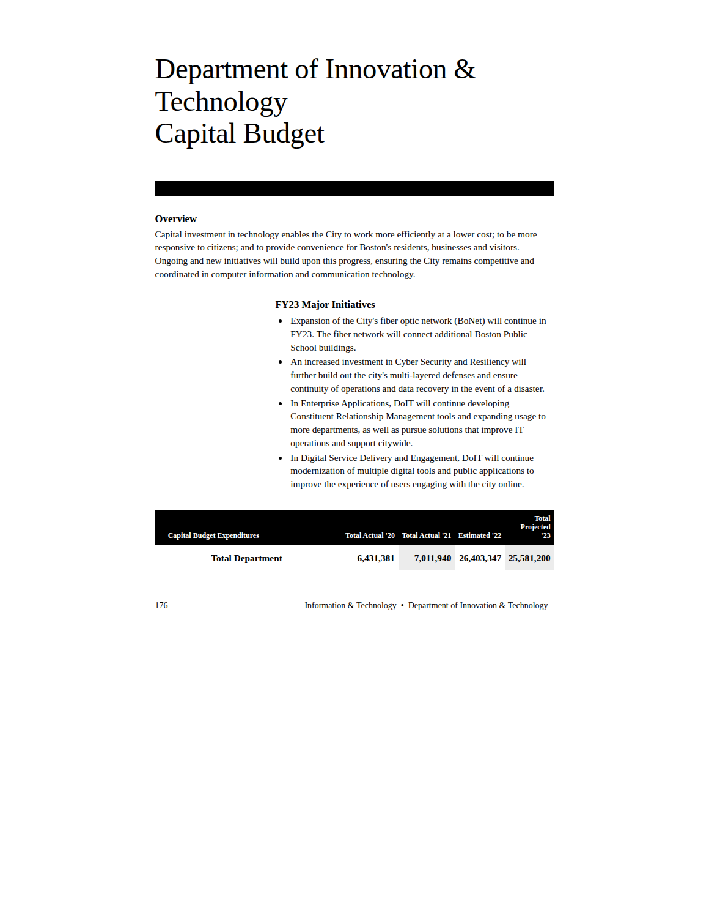Department of Innovation & Technology
Capital Budget
Overview
Capital investment in technology enables the City to work more efficiently at a lower cost; to be more responsive to citizens; and to provide convenience for Boston's residents, businesses and visitors. Ongoing and new initiatives will build upon this progress, ensuring the City remains competitive and coordinated in computer information and communication technology.
FY23 Major Initiatives
Expansion of the City's fiber optic network (BoNet) will continue in FY23. The fiber network will connect additional Boston Public School buildings.
An increased investment in Cyber Security and Resiliency will further build out the city's multi-layered defenses and ensure continuity of operations and data recovery in the event of a disaster.
In Enterprise Applications, DoIT will continue developing Constituent Relationship Management tools and expanding usage to more departments, as well as pursue solutions that improve IT operations and support citywide.
In Digital Service Delivery and Engagement, DoIT will continue modernization of multiple digital tools and public applications to improve the experience of users engaging with the city online.
| Capital Budget Expenditures | Total Actual '20 | Total Actual '21 | Estimated '22 | Total Projected '23 |
| --- | --- | --- | --- | --- |
| Total Department | 6,431,381 | 7,011,940 | 26,403,347 | 25,581,200 |
176
Information & Technology • Department of Innovation & Technology